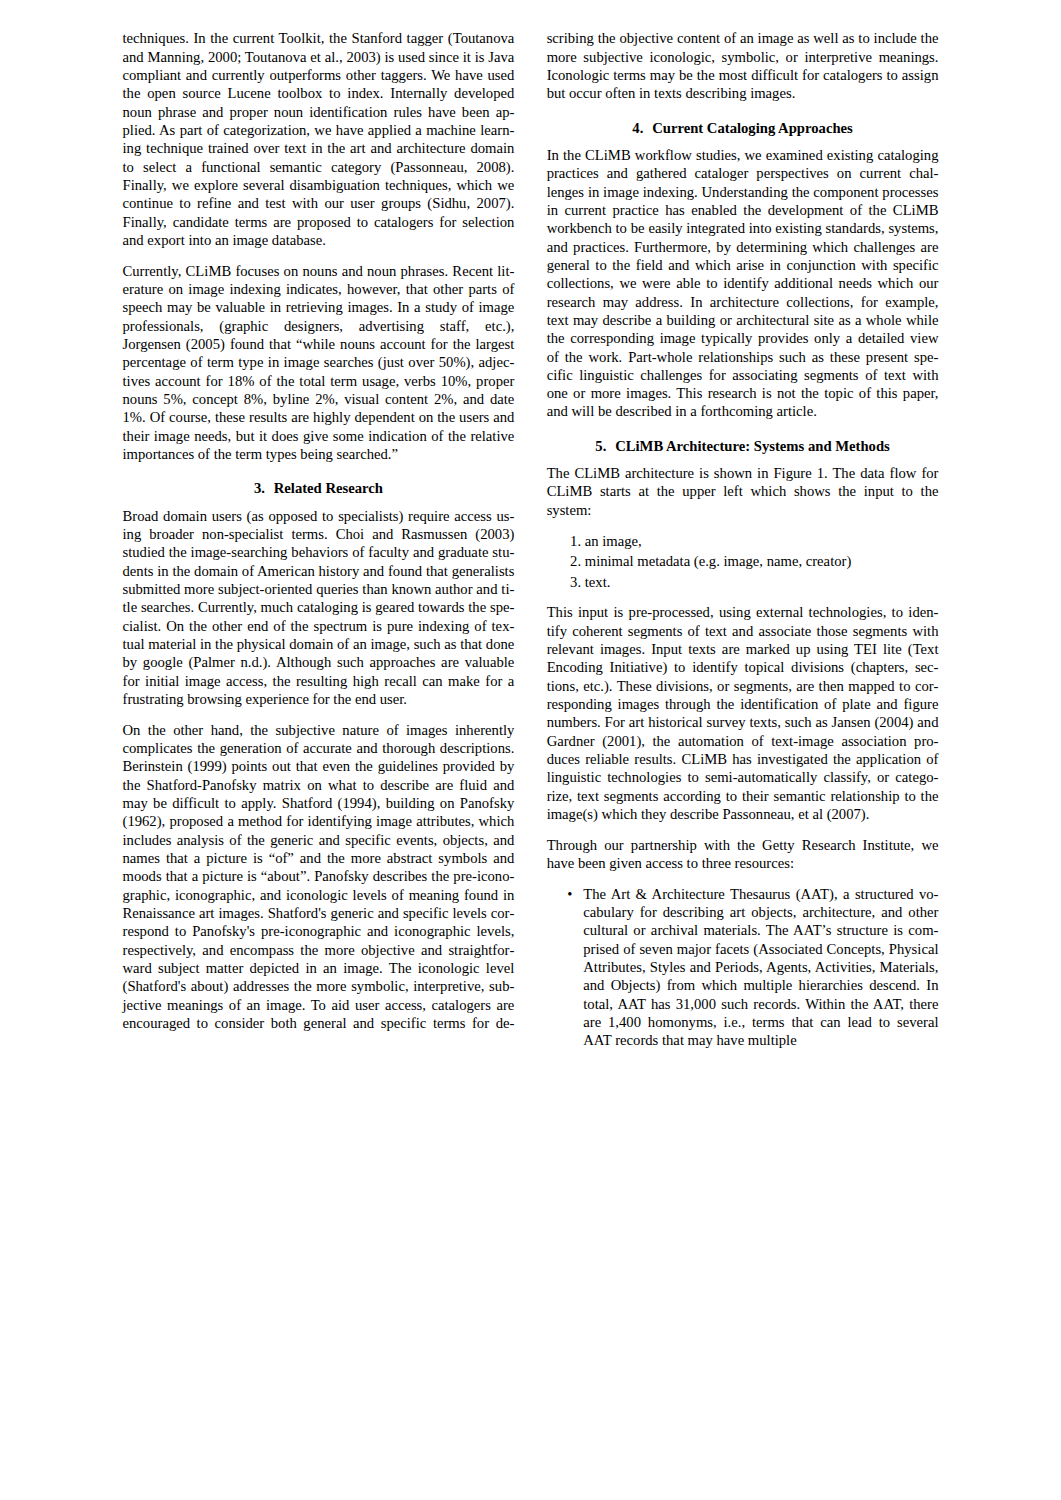techniques. In the current Toolkit, the Stanford tagger (Toutanova and Manning, 2000; Toutanova et al., 2003) is used since it is Java compliant and currently outperforms other taggers. We have used the open source Lucene toolbox to index. Internally developed noun phrase and proper noun identification rules have been applied. As part of categorization, we have applied a machine learning technique trained over text in the art and architecture domain to select a functional semantic category (Passonneau, 2008). Finally, we explore several disambiguation techniques, which we continue to refine and test with our user groups (Sidhu, 2007). Finally, candidate terms are proposed to catalogers for selection and export into an image database.
Currently, CLiMB focuses on nouns and noun phrases. Recent literature on image indexing indicates, however, that other parts of speech may be valuable in retrieving images. In a study of image professionals, (graphic designers, advertising staff, etc.), Jorgensen (2005) found that “while nouns account for the largest percentage of term type in image searches (just over 50%), adjectives account for 18% of the total term usage, verbs 10%, proper nouns 5%, concept 8%, byline 2%, visual content 2%, and date 1%. Of course, these results are highly dependent on the users and their image needs, but it does give some indication of the relative importances of the term types being searched.”
3. Related Research
Broad domain users (as opposed to specialists) require access using broader non-specialist terms. Choi and Rasmussen (2003) studied the image-searching behaviors of faculty and graduate students in the domain of American history and found that generalists submitted more subject-oriented queries than known author and title searches. Currently, much cataloging is geared towards the specialist. On the other end of the spectrum is pure indexing of textual material in the physical domain of an image, such as that done by google (Palmer n.d.). Although such approaches are valuable for initial image access, the resulting high recall can make for a frustrating browsing experience for the end user.
On the other hand, the subjective nature of images inherently complicates the generation of accurate and thorough descriptions. Berinstein (1999) points out that even the guidelines provided by the Shatford-Panofsky matrix on what to describe are fluid and may be difficult to apply. Shatford (1994), building on Panofsky (1962), proposed a method for identifying image attributes, which includes analysis of the generic and specific events, objects, and names that a picture is “of” and the more abstract symbols and moods that a picture is “about”. Panofsky describes the pre-iconographic, iconographic, and iconologic levels of meaning found in Renaissance art images. Shatford's generic and specific levels correspond to Panofsky's pre-iconographic and iconographic levels, respectively, and encompass the more objective and straightforward subject matter depicted in an image. The iconologic level (Shatford's about) addresses the more symbolic, interpretive, subjective meanings of an image. To aid user access, catalogers are encouraged to consider both general and specific terms for describing the objective content of an image as well as to include the more subjective iconologic, symbolic, or interpretive meanings. Iconologic terms may be the most difficult for catalogers to assign but occur often in texts describing images.
4. Current Cataloging Approaches
In the CLiMB workflow studies, we examined existing cataloging practices and gathered cataloger perspectives on current challenges in image indexing. Understanding the component processes in current practice has enabled the development of the CLiMB workbench to be easily integrated into existing standards, systems, and practices. Furthermore, by determining which challenges are general to the field and which arise in conjunction with specific collections, we were able to identify additional needs which our research may address. In architecture collections, for example, text may describe a building or architectural site as a whole while the corresponding image typically provides only a detailed view of the work. Part-whole relationships such as these present specific linguistic challenges for associating segments of text with one or more images. This research is not the topic of this paper, and will be described in a forthcoming article.
5. CLiMB Architecture: Systems and Methods
The CLiMB architecture is shown in Figure 1. The data flow for CLiMB starts at the upper left which shows the input to the system:
an image,
minimal metadata (e.g. image, name, creator)
text.
This input is pre-processed, using external technologies, to identify coherent segments of text and associate those segments with relevant images. Input texts are marked up using TEI lite (Text Encoding Initiative) to identify topical divisions (chapters, sections, etc.). These divisions, or segments, are then mapped to corresponding images through the identification of plate and figure numbers. For art historical survey texts, such as Jansen (2004) and Gardner (2001), the automation of text-image association produces reliable results. CLiMB has investigated the application of linguistic technologies to semi-automatically classify, or categorize, text segments according to their semantic relationship to the image(s) which they describe Passonneau, et al (2007).
Through our partnership with the Getty Research Institute, we have been given access to three resources:
The Art & Architecture Thesaurus (AAT), a structured vocabulary for describing art objects, architecture, and other cultural or archival materials. The AAT’s structure is comprised of seven major facets (Associated Concepts, Physical Attributes, Styles and Periods, Agents, Activities, Materials, and Objects) from which multiple hierarchies descend. In total, AAT has 31,000 such records. Within the AAT, there are 1,400 homonyms, i.e., terms that can lead to several AAT records that may have multiple